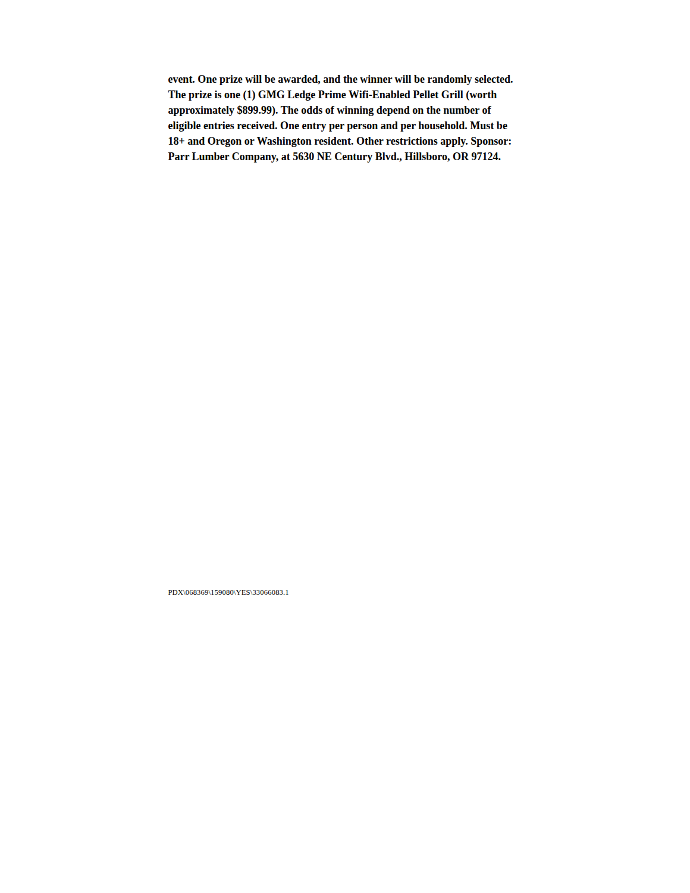event. One prize will be awarded, and the winner will be randomly selected. The prize is one (1) GMG Ledge Prime Wifi-Enabled Pellet Grill (worth approximately $899.99). The odds of winning depend on the number of eligible entries received. One entry per person and per household. Must be 18+ and Oregon or Washington resident. Other restrictions apply. Sponsor: Parr Lumber Company, at 5630 NE Century Blvd., Hillsboro, OR 97124.
PDX\068369\159080\YES\33066083.1